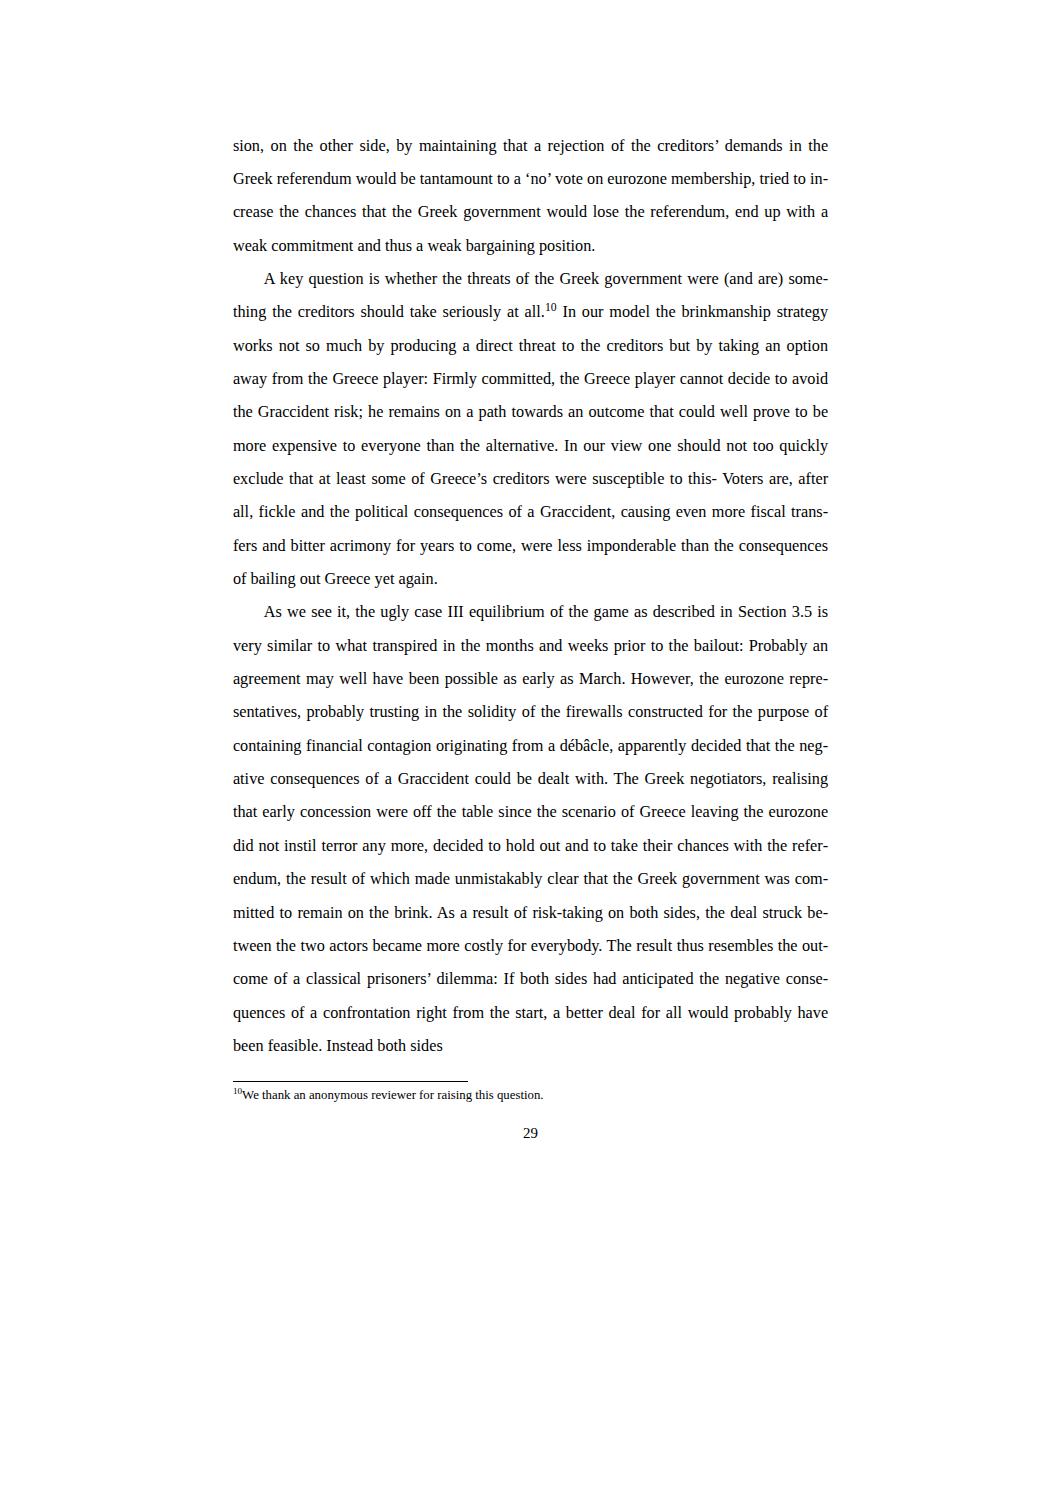sion, on the other side, by maintaining that a rejection of the creditors’ demands in the Greek referendum would be tantamount to a ‘no’ vote on eurozone membership, tried to increase the chances that the Greek government would lose the referendum, end up with a weak commitment and thus a weak bargaining position.
A key question is whether the threats of the Greek government were (and are) something the creditors should take seriously at all.10 In our model the brinkmanship strategy works not so much by producing a direct threat to the creditors but by taking an option away from the Greece player: Firmly committed, the Greece player cannot decide to avoid the Graccident risk; he remains on a path towards an outcome that could well prove to be more expensive to everyone than the alternative. In our view one should not too quickly exclude that at least some of Greece’s creditors were susceptible to this- Voters are, after all, fickle and the political consequences of a Graccident, causing even more fiscal transfers and bitter acrimony for years to come, were less imponderable than the consequences of bailing out Greece yet again.
As we see it, the ugly case III equilibrium of the game as described in Section 3.5 is very similar to what transpired in the months and weeks prior to the bailout: Probably an agreement may well have been possible as early as March. However, the eurozone representatives, probably trusting in the solidity of the firewalls constructed for the purpose of containing financial contagion originating from a débâcle, apparently decided that the negative consequences of a Graccident could be dealt with. The Greek negotiators, realising that early concession were off the table since the scenario of Greece leaving the eurozone did not instil terror any more, decided to hold out and to take their chances with the referendum, the result of which made unmistakably clear that the Greek government was committed to remain on the brink. As a result of risk-taking on both sides, the deal struck between the two actors became more costly for everybody. The result thus resembles the outcome of a classical prisoners’ dilemma: If both sides had anticipated the negative consequences of a confrontation right from the start, a better deal for all would probably have been feasible. Instead both sides
10We thank an anonymous reviewer for raising this question.
29